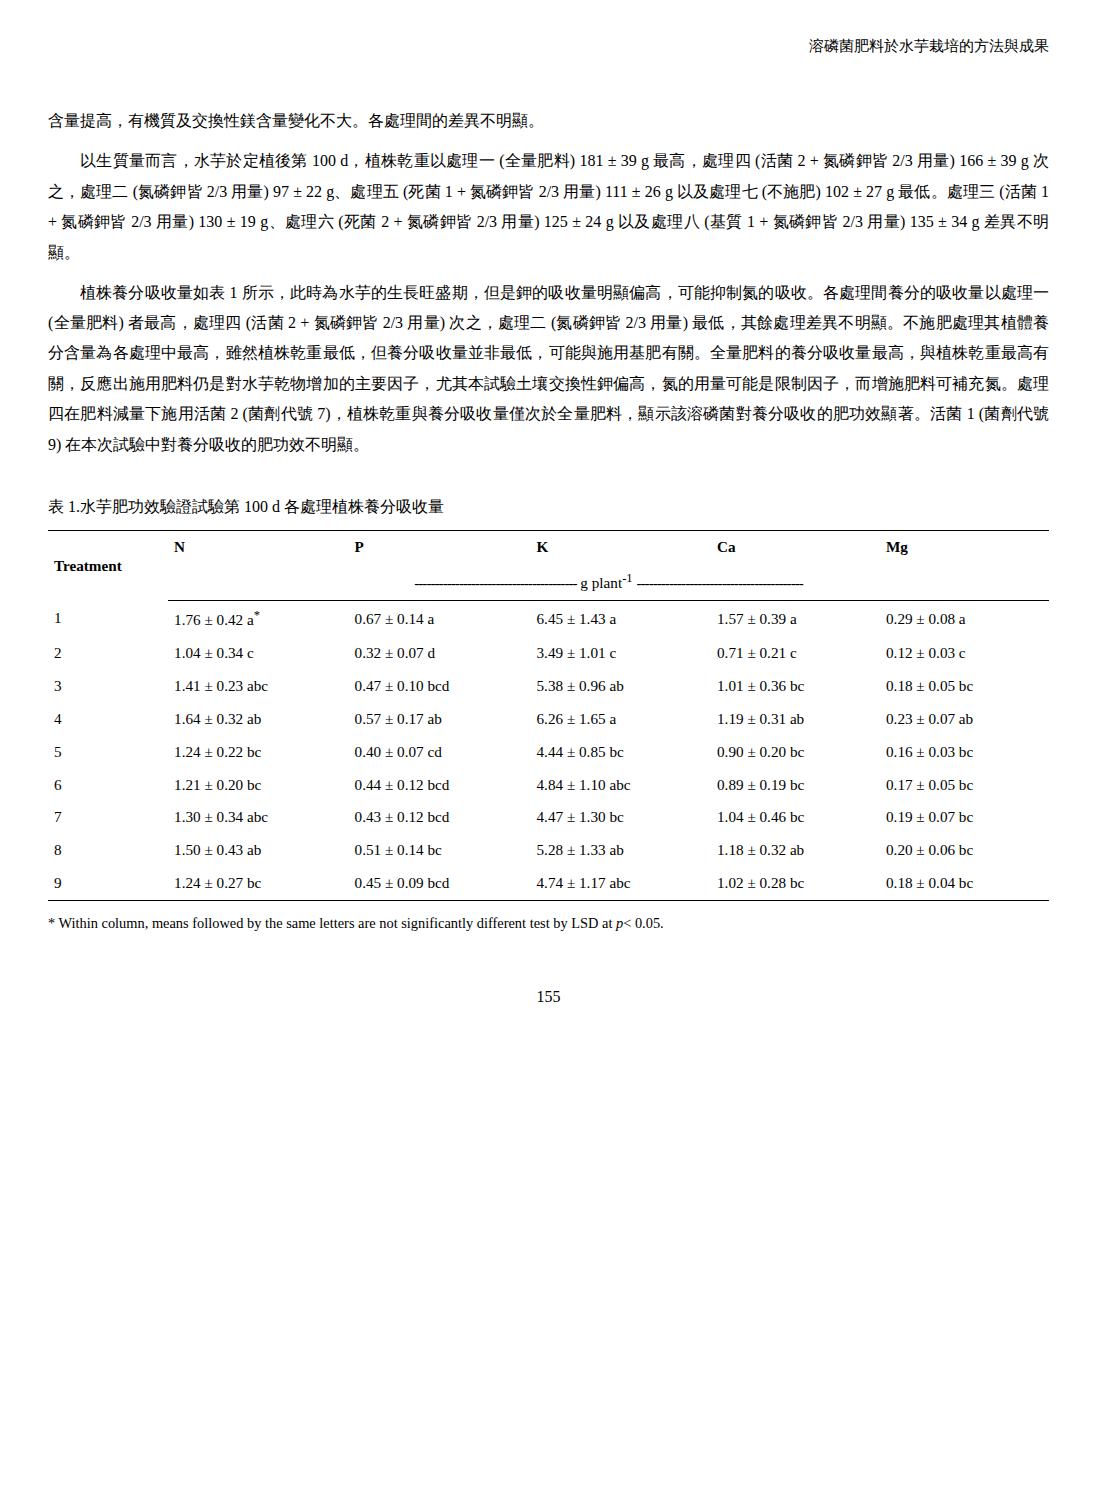溶磷菌肥料於水芋栽培的方法與成果
含量提高，有機質及交換性鎂含量變化不大。各處理間的差異不明顯。
以生質量而言，水芋於定植後第 100 d，植株乾重以處理一 (全量肥料) 181 ± 39 g 最高，處理四 (活菌 2 + 氮磷鉀皆 2/3 用量) 166 ± 39 g 次之，處理二 (氮磷鉀皆 2/3 用量) 97 ± 22 g、處理五 (死菌 1 + 氮磷鉀皆 2/3 用量) 111 ± 26 g 以及處理七 (不施肥) 102 ± 27 g 最低。處理三 (活菌 1 + 氮磷鉀皆 2/3 用量) 130 ± 19 g、處理六 (死菌 2 + 氮磷鉀皆 2/3 用量) 125 ± 24 g 以及處理八 (基質 1 + 氮磷鉀皆 2/3 用量) 135 ± 34 g 差異不明顯。
植株養分吸收量如表 1 所示，此時為水芋的生長旺盛期，但是鉀的吸收量明顯偏高，可能抑制氮的吸收。各處理間養分的吸收量以處理一 (全量肥料) 者最高，處理四 (活菌 2 + 氮磷鉀皆 2/3 用量) 次之，處理二 (氮磷鉀皆 2/3 用量) 最低，其餘處理差異不明顯。不施肥處理其植體養分含量為各處理中最高，雖然植株乾重最低，但養分吸收量並非最低，可能與施用基肥有關。全量肥料的養分吸收量最高，與植株乾重最高有關，反應出施用肥料仍是對水芋乾物增加的主要因子，尤其本試驗土壤交換性鉀偏高，氮的用量可能是限制因子，而增施肥料可補充氮。處理四在肥料減量下施用活菌 2 (菌劑代號 7)，植株乾重與養分吸收量僅次於全量肥料，顯示該溶磷菌對養分吸收的肥功效顯著。活菌 1 (菌劑代號 9) 在本次試驗中對養分吸收的肥功效不明顯。
表 1.水芋肥功效驗證試驗第 100 d 各處理植株養分吸收量
| Treatment | N | P | K | Ca | Mg |
| --- | --- | --- | --- | --- | --- |
| ---------------------------------------- g plant -1 ----------------------------------------- |
| 1 | 1.76 ± 0.42 a * | 0.67 ± 0.14 a | 6.45 ± 1.43 a | 1.57 ± 0.39 a | 0.29 ± 0.08 a |
| 2 | 1.04 ± 0.34 c | 0.32 ± 0.07 d | 3.49 ± 1.01 c | 0.71 ± 0.21 c | 0.12 ± 0.03 c |
| 3 | 1.41 ± 0.23 abc | 0.47 ± 0.10 bcd | 5.38 ± 0.96 ab | 1.01 ± 0.36 bc | 0.18 ± 0.05 bc |
| 4 | 1.64 ± 0.32 ab | 0.57 ± 0.17 ab | 6.26 ± 1.65 a | 1.19 ± 0.31 ab | 0.23 ± 0.07 ab |
| 5 | 1.24 ± 0.22 bc | 0.40 ± 0.07 cd | 4.44 ± 0.85 bc | 0.90 ± 0.20 bc | 0.16 ± 0.03 bc |
| 6 | 1.21 ± 0.20 bc | 0.44 ± 0.12 bcd | 4.84 ± 1.10 abc | 0.89 ± 0.19 bc | 0.17 ± 0.05 bc |
| 7 | 1.30 ± 0.34 abc | 0.43 ± 0.12 bcd | 4.47 ± 1.30 bc | 1.04 ± 0.46 bc | 0.19 ± 0.07 bc |
| 8 | 1.50 ± 0.43 ab | 0.51 ± 0.14 bc | 5.28 ± 1.33 ab | 1.18 ± 0.32 ab | 0.20 ± 0.06 bc |
| 9 | 1.24 ± 0.27 bc | 0.45 ± 0.09 bcd | 4.74 ± 1.17 abc | 1.02 ± 0.28 bc | 0.18 ± 0.04 bc |
* Within column, means followed by the same letters are not significantly different test by LSD at p< 0.05.
155